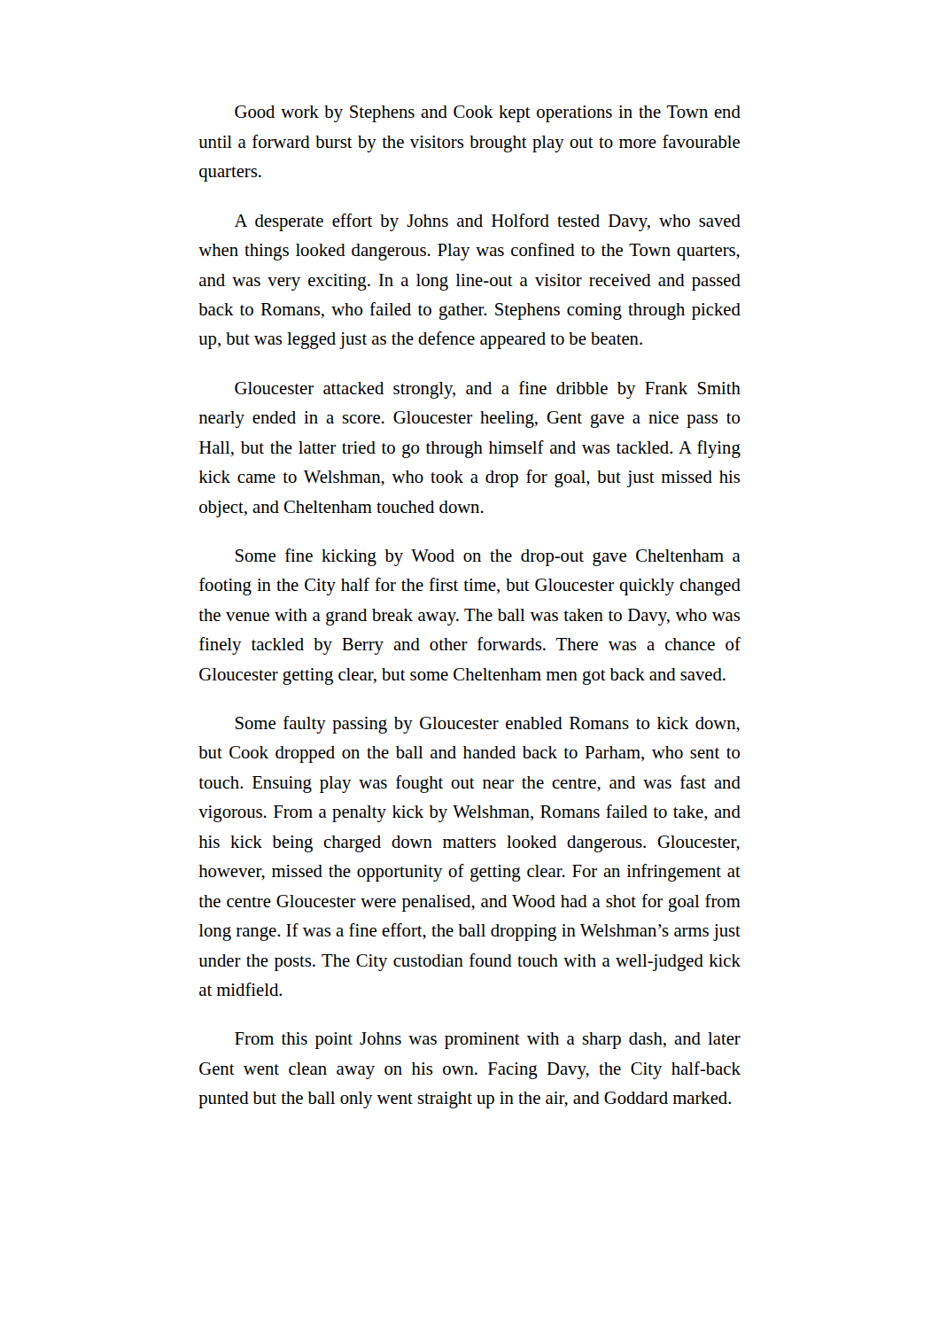Good work by Stephens and Cook kept operations in the Town end until a forward burst by the visitors brought play out to more favourable quarters.
A desperate effort by Johns and Holford tested Davy, who saved when things looked dangerous. Play was confined to the Town quarters, and was very exciting. In a long line-out a visitor received and passed back to Romans, who failed to gather. Stephens coming through picked up, but was legged just as the defence appeared to be beaten.
Gloucester attacked strongly, and a fine dribble by Frank Smith nearly ended in a score. Gloucester heeling, Gent gave a nice pass to Hall, but the latter tried to go through himself and was tackled. A flying kick came to Welshman, who took a drop for goal, but just missed his object, and Cheltenham touched down.
Some fine kicking by Wood on the drop-out gave Cheltenham a footing in the City half for the first time, but Gloucester quickly changed the venue with a grand break away. The ball was taken to Davy, who was finely tackled by Berry and other forwards. There was a chance of Gloucester getting clear, but some Cheltenham men got back and saved.
Some faulty passing by Gloucester enabled Romans to kick down, but Cook dropped on the ball and handed back to Parham, who sent to touch. Ensuing play was fought out near the centre, and was fast and vigorous. From a penalty kick by Welshman, Romans failed to take, and his kick being charged down matters looked dangerous. Gloucester, however, missed the opportunity of getting clear. For an infringement at the centre Gloucester were penalised, and Wood had a shot for goal from long range. If was a fine effort, the ball dropping in Welshman’s arms just under the posts. The City custodian found touch with a well-judged kick at midfield.
From this point Johns was prominent with a sharp dash, and later Gent went clean away on his own. Facing Davy, the City half-back punted but the ball only went straight up in the air, and Goddard marked.